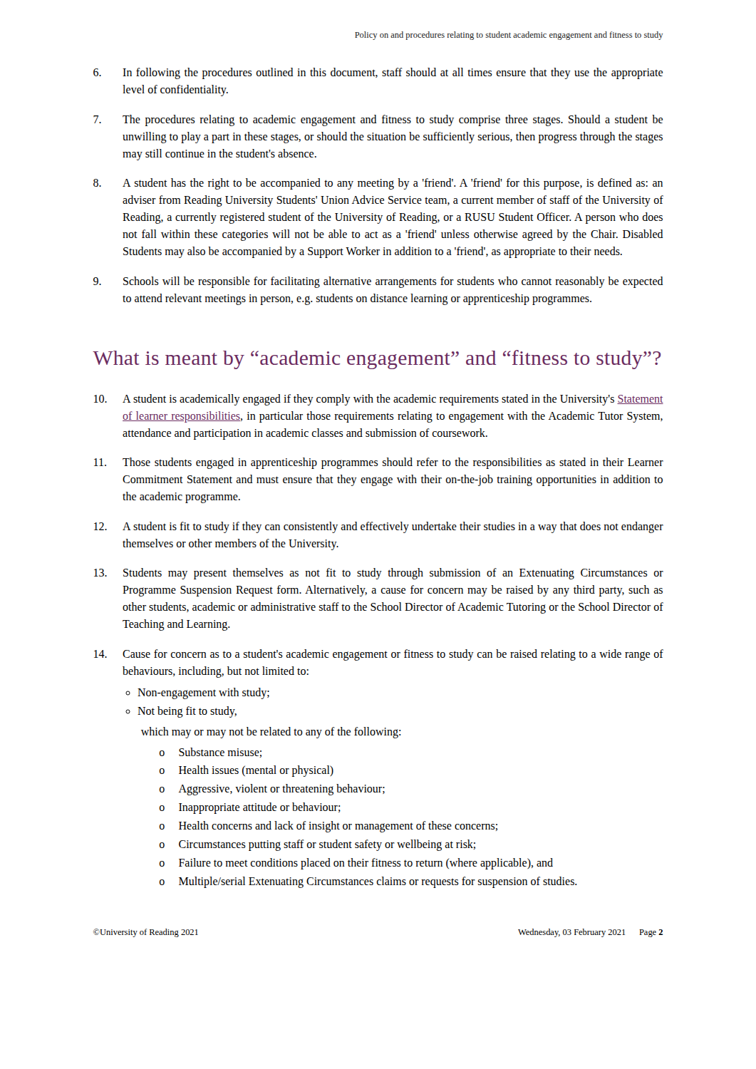Policy on and procedures relating to student academic engagement and fitness to study
6. In following the procedures outlined in this document, staff should at all times ensure that they use the appropriate level of confidentiality.
7. The procedures relating to academic engagement and fitness to study comprise three stages. Should a student be unwilling to play a part in these stages, or should the situation be sufficiently serious, then progress through the stages may still continue in the student's absence.
8. A student has the right to be accompanied to any meeting by a 'friend'. A 'friend' for this purpose, is defined as: an adviser from Reading University Students' Union Advice Service team, a current member of staff of the University of Reading, a currently registered student of the University of Reading, or a RUSU Student Officer. A person who does not fall within these categories will not be able to act as a 'friend' unless otherwise agreed by the Chair. Disabled Students may also be accompanied by a Support Worker in addition to a 'friend', as appropriate to their needs.
9. Schools will be responsible for facilitating alternative arrangements for students who cannot reasonably be expected to attend relevant meetings in person, e.g. students on distance learning or apprenticeship programmes.
What is meant by “academic engagement” and “fitness to study”?
10. A student is academically engaged if they comply with the academic requirements stated in the University's Statement of learner responsibilities, in particular those requirements relating to engagement with the Academic Tutor System, attendance and participation in academic classes and submission of coursework.
11. Those students engaged in apprenticeship programmes should refer to the responsibilities as stated in their Learner Commitment Statement and must ensure that they engage with their on-the-job training opportunities in addition to the academic programme.
12. A student is fit to study if they can consistently and effectively undertake their studies in a way that does not endanger themselves or other members of the University.
13. Students may present themselves as not fit to study through submission of an Extenuating Circumstances or Programme Suspension Request form. Alternatively, a cause for concern may be raised by any third party, such as other students, academic or administrative staff to the School Director of Academic Tutoring or the School Director of Teaching and Learning.
14. Cause for concern as to a student's academic engagement or fitness to study can be raised relating to a wide range of behaviours, including, but not limited to:
Non-engagement with study;
Not being fit to study,
which may or may not be related to any of the following:
oSubstance misuse;
oHealth issues (mental or physical)
oAggressive, violent or threatening behaviour;
oInappropriate attitude or behaviour;
oHealth concerns and lack of insight or management of these concerns;
oCircumstances putting staff or student safety or wellbeing at risk;
oFailure to meet conditions placed on their fitness to return (where applicable), and
oMultiple/serial Extenuating Circumstances claims or requests for suspension of studies.
©University of Reading 2021
Wednesday, 03 February 2021 Page 2